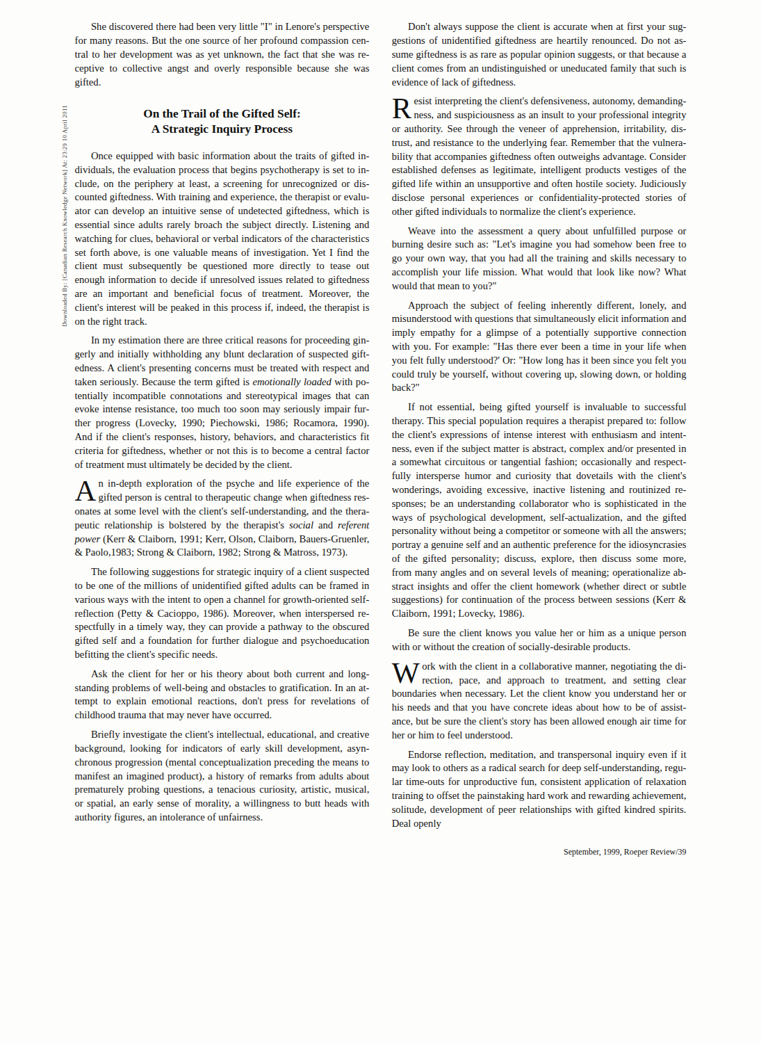Downloaded By: [Canadian Research Knowledge Network] At: 23:29 10 April 2011
She discovered there had been very little "I" in Lenore's perspective for many reasons. But the one source of her profound compassion central to her development was as yet unknown, the fact that she was receptive to collective angst and overly responsible because she was gifted.
On the Trail of the Gifted Self:
A Strategic Inquiry Process
Once equipped with basic information about the traits of gifted individuals, the evaluation process that begins psychotherapy is set to include, on the periphery at least, a screening for unrecognized or discounted giftedness. With training and experience, the therapist or evaluator can develop an intuitive sense of undetected giftedness, which is essential since adults rarely broach the subject directly. Listening and watching for clues, behavioral or verbal indicators of the characteristics set forth above, is one valuable means of investigation. Yet I find the client must subsequently be questioned more directly to tease out enough information to decide if unresolved issues related to giftedness are an important and beneficial focus of treatment. Moreover, the client's interest will be peaked in this process if, indeed, the therapist is on the right track.
In my estimation there are three critical reasons for proceeding gingerly and initially withholding any blunt declaration of suspected giftedness. A client's presenting concerns must be treated with respect and taken seriously. Because the term gifted is emotionally loaded with potentially incompatible connotations and stereotypical images that can evoke intense resistance, too much too soon may seriously impair further progress (Lovecky, 1990; Piechowski, 1986; Rocamora, 1990). And if the client's responses, history, behaviors, and characteristics fit criteria for giftedness, whether or not this is to become a central factor of treatment must ultimately be decided by the client.
An in-depth exploration of the psyche and life experience of the gifted person is central to therapeutic change when giftedness resonates at some level with the client's self-understanding, and the therapeutic relationship is bolstered by the therapist's social and referent power (Kerr & Claiborn, 1991; Kerr, Olson, Claiborn, Bauers-Gruenler, & Paolo,1983; Strong & Claiborn, 1982; Strong & Matross, 1973).
The following suggestions for strategic inquiry of a client suspected to be one of the millions of unidentified gifted adults can be framed in various ways with the intent to open a channel for growth-oriented self-reflection (Petty & Cacioppo, 1986). Moreover, when interspersed respectfully in a timely way, they can provide a pathway to the obscured gifted self and a foundation for further dialogue and psychoeducation befitting the client's specific needs.
Ask the client for her or his theory about both current and longstanding problems of well-being and obstacles to gratification. In an attempt to explain emotional reactions, don't press for revelations of childhood trauma that may never have occurred.
Briefly investigate the client's intellectual, educational, and creative background, looking for indicators of early skill development, asynchronous progression (mental conceptualization preceding the means to manifest an imagined product), a history of remarks from adults about prematurely probing questions, a tenacious curiosity, artistic, musical, or spatial, an early sense of morality, a willingness to butt heads with authority figures, an intolerance of unfairness.
Don't always suppose the client is accurate when at first your suggestions of unidentified giftedness are heartily renounced. Do not assume giftedness is as rare as popular opinion suggests, or that because a client comes from an undistinguished or uneducated family that such is evidence of lack of giftedness.
Resist interpreting the client's defensiveness, autonomy, demandingness, and suspiciousness as an insult to your professional integrity or authority. See through the veneer of apprehension, irritability, distrust, and resistance to the underlying fear. Remember that the vulnerability that accompanies giftedness often outweighs advantage. Consider established defenses as legitimate, intelligent products vestiges of the gifted life within an unsupportive and often hostile society. Judiciously disclose personal experiences or confidentiality-protected stories of other gifted individuals to normalize the client's experience.
Weave into the assessment a query about unfulfilled purpose or burning desire such as: "Let's imagine you had somehow been free to go your own way, that you had all the training and skills necessary to accomplish your life mission. What would that look like now? What would that mean to you?"
Approach the subject of feeling inherently different, lonely, and misunderstood with questions that simultaneously elicit information and imply empathy for a glimpse of a potentially supportive connection with you. For example: "Has there ever been a time in your life when you felt fully understood?' Or: "How long has it been since you felt you could truly be yourself, without covering up, slowing down, or holding back?"
If not essential, being gifted yourself is invaluable to successful therapy. This special population requires a therapist prepared to: follow the client's expressions of intense interest with enthusiasm and intentness, even if the subject matter is abstract, complex and/or presented in a somewhat circuitous or tangential fashion; occasionally and respectfully intersperse humor and curiosity that dovetails with the client's wonderings, avoiding excessive, inactive listening and routinized responses; be an understanding collaborator who is sophisticated in the ways of psychological development, self-actualization, and the gifted personality without being a competitor or someone with all the answers; portray a genuine self and an authentic preference for the idiosyncrasies of the gifted personality; discuss, explore, then discuss some more, from many angles and on several levels of meaning; operationalize abstract insights and offer the client homework (whether direct or subtle suggestions) for continuation of the process between sessions (Kerr & Claiborn, 1991; Lovecky, 1986).
Be sure the client knows you value her or him as a unique person with or without the creation of socially-desirable products.
Work with the client in a collaborative manner, negotiating the direction, pace, and approach to treatment, and setting clear boundaries when necessary. Let the client know you understand her or his needs and that you have concrete ideas about how to be of assistance, but be sure the client's story has been allowed enough air time for her or him to feel understood.
Endorse reflection, meditation, and transpersonal inquiry even if it may look to others as a radical search for deep self-understanding, regular time-outs for unproductive fun, consistent application of relaxation training to offset the painstaking hard work and rewarding achievement, solitude, development of peer relationships with gifted kindred spirits. Deal openly
September, 1999, Roeper Review/39